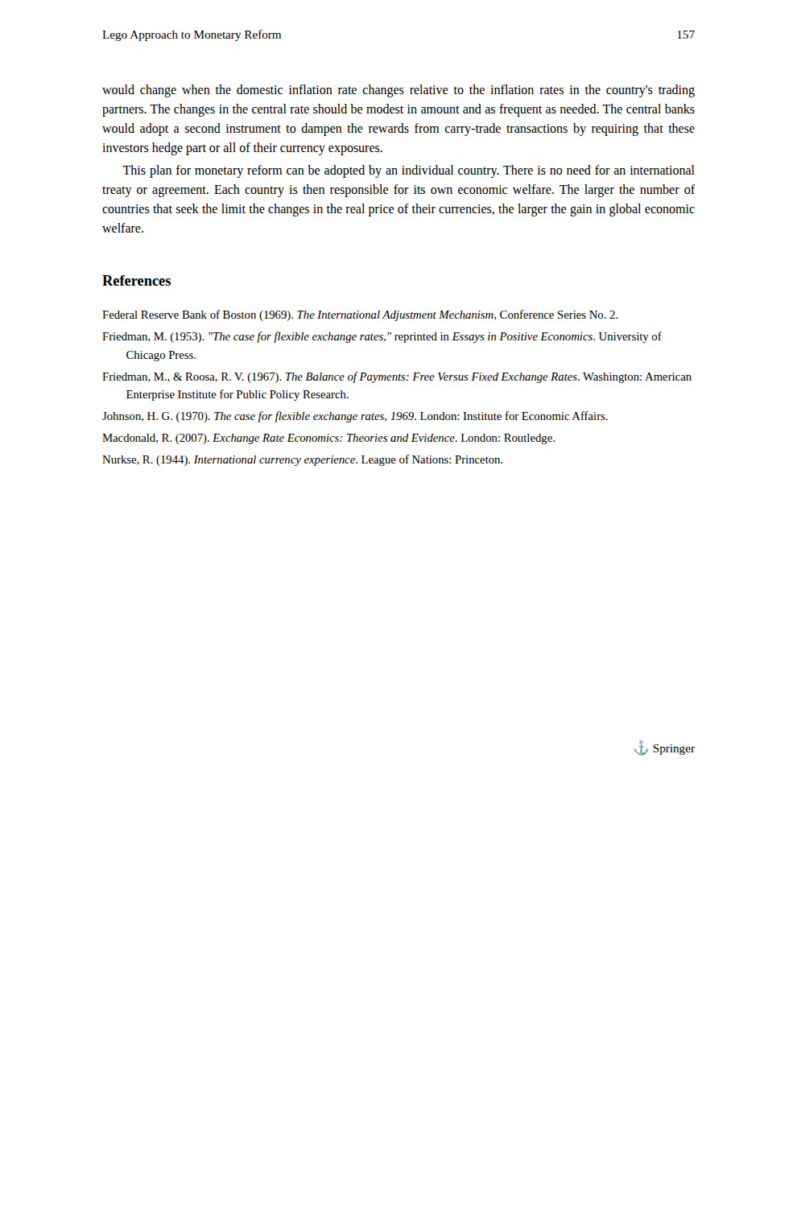Lego Approach to Monetary Reform 157
would change when the domestic inflation rate changes relative to the inflation rates in the country's trading partners. The changes in the central rate should be modest in amount and as frequent as needed. The central banks would adopt a second instrument to dampen the rewards from carry-trade transactions by requiring that these investors hedge part or all of their currency exposures.
This plan for monetary reform can be adopted by an individual country. There is no need for an international treaty or agreement. Each country is then responsible for its own economic welfare. The larger the number of countries that seek the limit the changes in the real price of their currencies, the larger the gain in global economic welfare.
References
Federal Reserve Bank of Boston (1969). The International Adjustment Mechanism, Conference Series No. 2.
Friedman, M. (1953). "The case for flexible exchange rates," reprinted in Essays in Positive Economics. University of Chicago Press.
Friedman, M., & Roosa, R. V. (1967). The Balance of Payments: Free Versus Fixed Exchange Rates. Washington: American Enterprise Institute for Public Policy Research.
Johnson, H. G. (1970). The case for flexible exchange rates, 1969. London: Institute for Economic Affairs.
Macdonald, R. (2007). Exchange Rate Economics: Theories and Evidence. London: Routledge.
Nurkse, R. (1944). International currency experience. League of Nations: Princeton.
⚓Springer